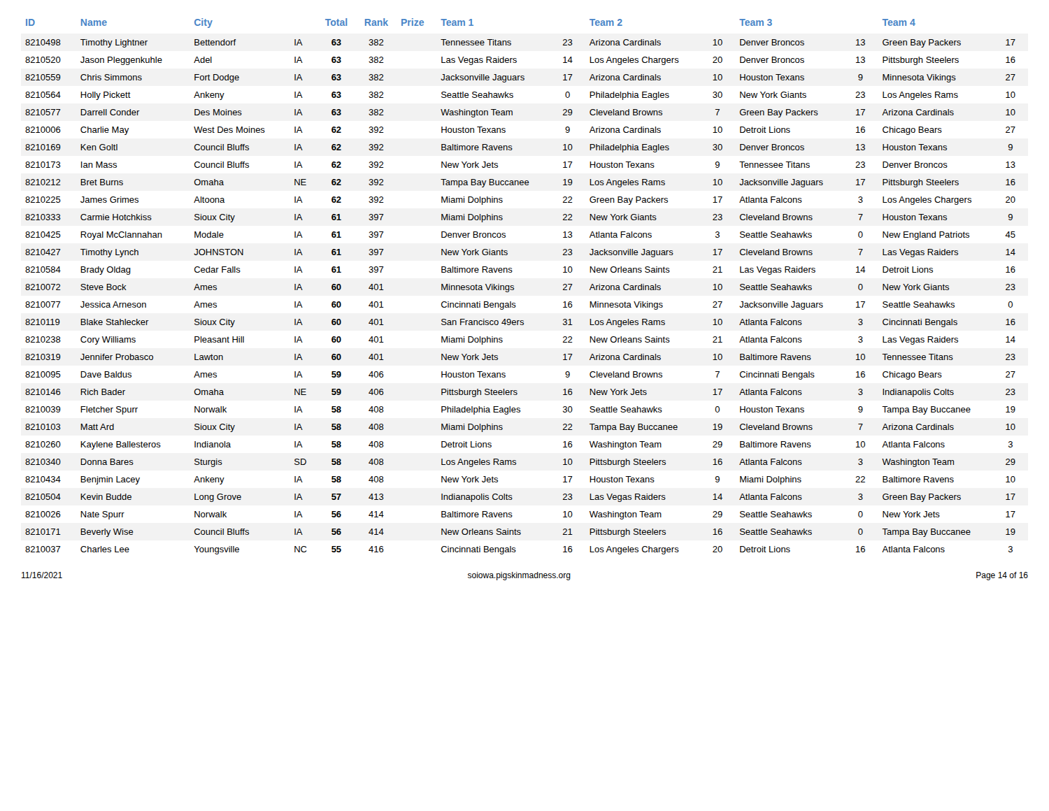| ID | Name | City | | Total | Rank | Prize | Team 1 | Team 2 | Team 3 | Team 4 |
| --- | --- | --- | --- | --- | --- | --- | --- | --- | --- | --- |
| 8210498 | Timothy Lightner | Bettendorf | IA | 63 | 382 | | Tennessee Titans | 23 | Arizona Cardinals | 10 | Denver Broncos | 13 | Green Bay Packers | 17 |
| 8210520 | Jason Pleggenkuhle | Adel | IA | 63 | 382 | | Las Vegas Raiders | 14 | Los Angeles Chargers | 20 | Denver Broncos | 13 | Pittsburgh Steelers | 16 |
| 8210559 | Chris Simmons | Fort Dodge | IA | 63 | 382 | | Jacksonville Jaguars | 17 | Arizona Cardinals | 10 | Houston Texans | 9 | Minnesota Vikings | 27 |
| 8210564 | Holly Pickett | Ankeny | IA | 63 | 382 | | Seattle Seahawks | 0 | Philadelphia Eagles | 30 | New York Giants | 23 | Los Angeles Rams | 10 |
| 8210577 | Darrell Conder | Des Moines | IA | 63 | 382 | | Washington Team | 29 | Cleveland Browns | 7 | Green Bay Packers | 17 | Arizona Cardinals | 10 |
| 8210006 | Charlie May | West Des Moines | IA | 62 | 392 | | Houston Texans | 9 | Arizona Cardinals | 10 | Detroit Lions | 16 | Chicago Bears | 27 |
| 8210169 | Ken Goltl | Council Bluffs | IA | 62 | 392 | | Baltimore Ravens | 10 | Philadelphia Eagles | 30 | Denver Broncos | 13 | Houston Texans | 9 |
| 8210173 | Ian Mass | Council Bluffs | IA | 62 | 392 | | New York Jets | 17 | Houston Texans | 9 | Tennessee Titans | 23 | Denver Broncos | 13 |
| 8210212 | Bret Burns | Omaha | NE | 62 | 392 | | Tampa Bay Buccanee | 19 | Los Angeles Rams | 10 | Jacksonville Jaguars | 17 | Pittsburgh Steelers | 16 |
| 8210225 | James Grimes | Altoona | IA | 62 | 392 | | Miami Dolphins | 22 | Green Bay Packers | 17 | Atlanta Falcons | 3 | Los Angeles Chargers | 20 |
| 8210333 | Carmie Hotchkiss | Sioux City | IA | 61 | 397 | | Miami Dolphins | 22 | New York Giants | 23 | Cleveland Browns | 7 | Houston Texans | 9 |
| 8210425 | Royal McClannahan | Modale | IA | 61 | 397 | | Denver Broncos | 13 | Atlanta Falcons | 3 | Seattle Seahawks | 0 | New England Patriots | 45 |
| 8210427 | Timothy Lynch | JOHNSTON | IA | 61 | 397 | | New York Giants | 23 | Jacksonville Jaguars | 17 | Cleveland Browns | 7 | Las Vegas Raiders | 14 |
| 8210584 | Brady Oldag | Cedar Falls | IA | 61 | 397 | | Baltimore Ravens | 10 | New Orleans Saints | 21 | Las Vegas Raiders | 14 | Detroit Lions | 16 |
| 8210072 | Steve Bock | Ames | IA | 60 | 401 | | Minnesota Vikings | 27 | Arizona Cardinals | 10 | Seattle Seahawks | 0 | New York Giants | 23 |
| 8210077 | Jessica Arneson | Ames | IA | 60 | 401 | | Cincinnati Bengals | 16 | Minnesota Vikings | 27 | Jacksonville Jaguars | 17 | Seattle Seahawks | 0 |
| 8210119 | Blake Stahlecker | Sioux City | IA | 60 | 401 | | San Francisco 49ers | 31 | Los Angeles Rams | 10 | Atlanta Falcons | 3 | Cincinnati Bengals | 16 |
| 8210238 | Cory Williams | Pleasant Hill | IA | 60 | 401 | | Miami Dolphins | 22 | New Orleans Saints | 21 | Atlanta Falcons | 3 | Las Vegas Raiders | 14 |
| 8210319 | Jennifer Probasco | Lawton | IA | 60 | 401 | | New York Jets | 17 | Arizona Cardinals | 10 | Baltimore Ravens | 10 | Tennessee Titans | 23 |
| 8210095 | Dave Baldus | Ames | IA | 59 | 406 | | Houston Texans | 9 | Cleveland Browns | 7 | Cincinnati Bengals | 16 | Chicago Bears | 27 |
| 8210146 | Rich Bader | Omaha | NE | 59 | 406 | | Pittsburgh Steelers | 16 | New York Jets | 17 | Atlanta Falcons | 3 | Indianapolis Colts | 23 |
| 8210039 | Fletcher Spurr | Norwalk | IA | 58 | 408 | | Philadelphia Eagles | 30 | Seattle Seahawks | 0 | Houston Texans | 9 | Tampa Bay Buccanee | 19 |
| 8210103 | Matt Ard | Sioux City | IA | 58 | 408 | | Miami Dolphins | 22 | Tampa Bay Buccanee | 19 | Cleveland Browns | 7 | Arizona Cardinals | 10 |
| 8210260 | Kaylene Ballesteros | Indianola | IA | 58 | 408 | | Detroit Lions | 16 | Washington Team | 29 | Baltimore Ravens | 10 | Atlanta Falcons | 3 |
| 8210340 | Donna Bares | Sturgis | SD | 58 | 408 | | Los Angeles Rams | 10 | Pittsburgh Steelers | 16 | Atlanta Falcons | 3 | Washington Team | 29 |
| 8210434 | Benjmin Lacey | Ankeny | IA | 58 | 408 | | New York Jets | 17 | Houston Texans | 9 | Miami Dolphins | 22 | Baltimore Ravens | 10 |
| 8210504 | Kevin Budde | Long Grove | IA | 57 | 413 | | Indianapolis Colts | 23 | Las Vegas Raiders | 14 | Atlanta Falcons | 3 | Green Bay Packers | 17 |
| 8210026 | Nate Spurr | Norwalk | IA | 56 | 414 | | Baltimore Ravens | 10 | Washington Team | 29 | Seattle Seahawks | 0 | New York Jets | 17 |
| 8210171 | Beverly Wise | Council Bluffs | IA | 56 | 414 | | New Orleans Saints | 21 | Pittsburgh Steelers | 16 | Seattle Seahawks | 0 | Tampa Bay Buccanee | 19 |
| 8210037 | Charles Lee | Youngsville | NC | 55 | 416 | | Cincinnati Bengals | 16 | Los Angeles Chargers | 20 | Detroit Lions | 16 | Atlanta Falcons | 3 |
11/16/2021
soiowa.pigskinmadness.org
Page 14 of 16